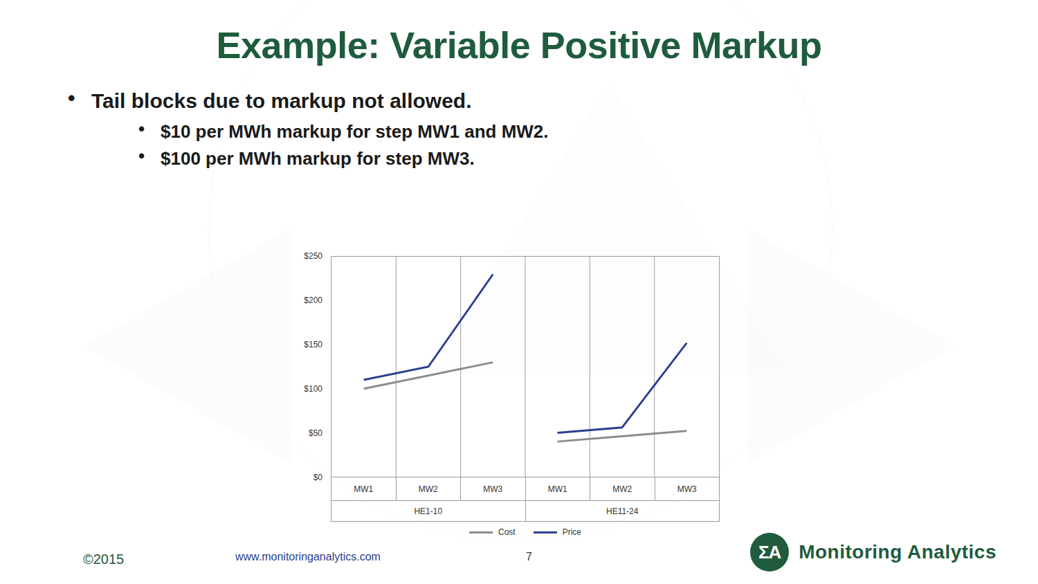Example: Variable Positive Markup
Tail blocks due to markup not allowed.
$10 per MWh markup for step MW1 and MW2.
$100 per MWh markup for step MW3.
$250 $200 $150 $100 $50 $0
MW1
MW2
MW3
MW1
MW2
MW3
HE1-10
HE11-24
Cost
Price
©2015
www.monitoringanalytics.com
7
ΣA
Monitoring Analytics